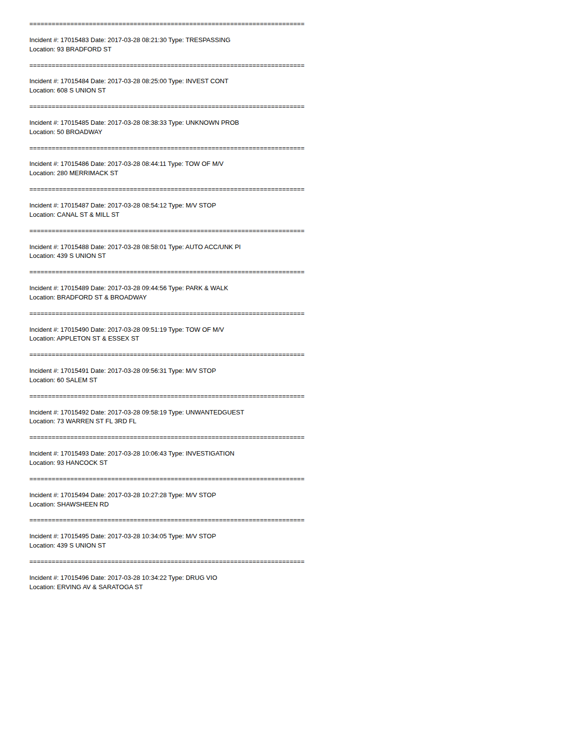==========================================================================
Incident #: 17015483 Date: 2017-03-28 08:21:30 Type: TRESPASSING
Location: 93 BRADFORD ST
==========================================================================
Incident #: 17015484 Date: 2017-03-28 08:25:00 Type: INVEST CONT
Location: 608 S UNION ST
==========================================================================
Incident #: 17015485 Date: 2017-03-28 08:38:33 Type: UNKNOWN PROB
Location: 50 BROADWAY
==========================================================================
Incident #: 17015486 Date: 2017-03-28 08:44:11 Type: TOW OF M/V
Location: 280 MERRIMACK ST
==========================================================================
Incident #: 17015487 Date: 2017-03-28 08:54:12 Type: M/V STOP
Location: CANAL ST & MILL ST
==========================================================================
Incident #: 17015488 Date: 2017-03-28 08:58:01 Type: AUTO ACC/UNK PI
Location: 439 S UNION ST
==========================================================================
Incident #: 17015489 Date: 2017-03-28 09:44:56 Type: PARK & WALK
Location: BRADFORD ST & BROADWAY
==========================================================================
Incident #: 17015490 Date: 2017-03-28 09:51:19 Type: TOW OF M/V
Location: APPLETON ST & ESSEX ST
==========================================================================
Incident #: 17015491 Date: 2017-03-28 09:56:31 Type: M/V STOP
Location: 60 SALEM ST
==========================================================================
Incident #: 17015492 Date: 2017-03-28 09:58:19 Type: UNWANTEDGUEST
Location: 73 WARREN ST FL 3RD FL
==========================================================================
Incident #: 17015493 Date: 2017-03-28 10:06:43 Type: INVESTIGATION
Location: 93 HANCOCK ST
==========================================================================
Incident #: 17015494 Date: 2017-03-28 10:27:28 Type: M/V STOP
Location: SHAWSHEEN RD
==========================================================================
Incident #: 17015495 Date: 2017-03-28 10:34:05 Type: M/V STOP
Location: 439 S UNION ST
==========================================================================
Incident #: 17015496 Date: 2017-03-28 10:34:22 Type: DRUG VIO
Location: ERVING AV & SARATOGA ST